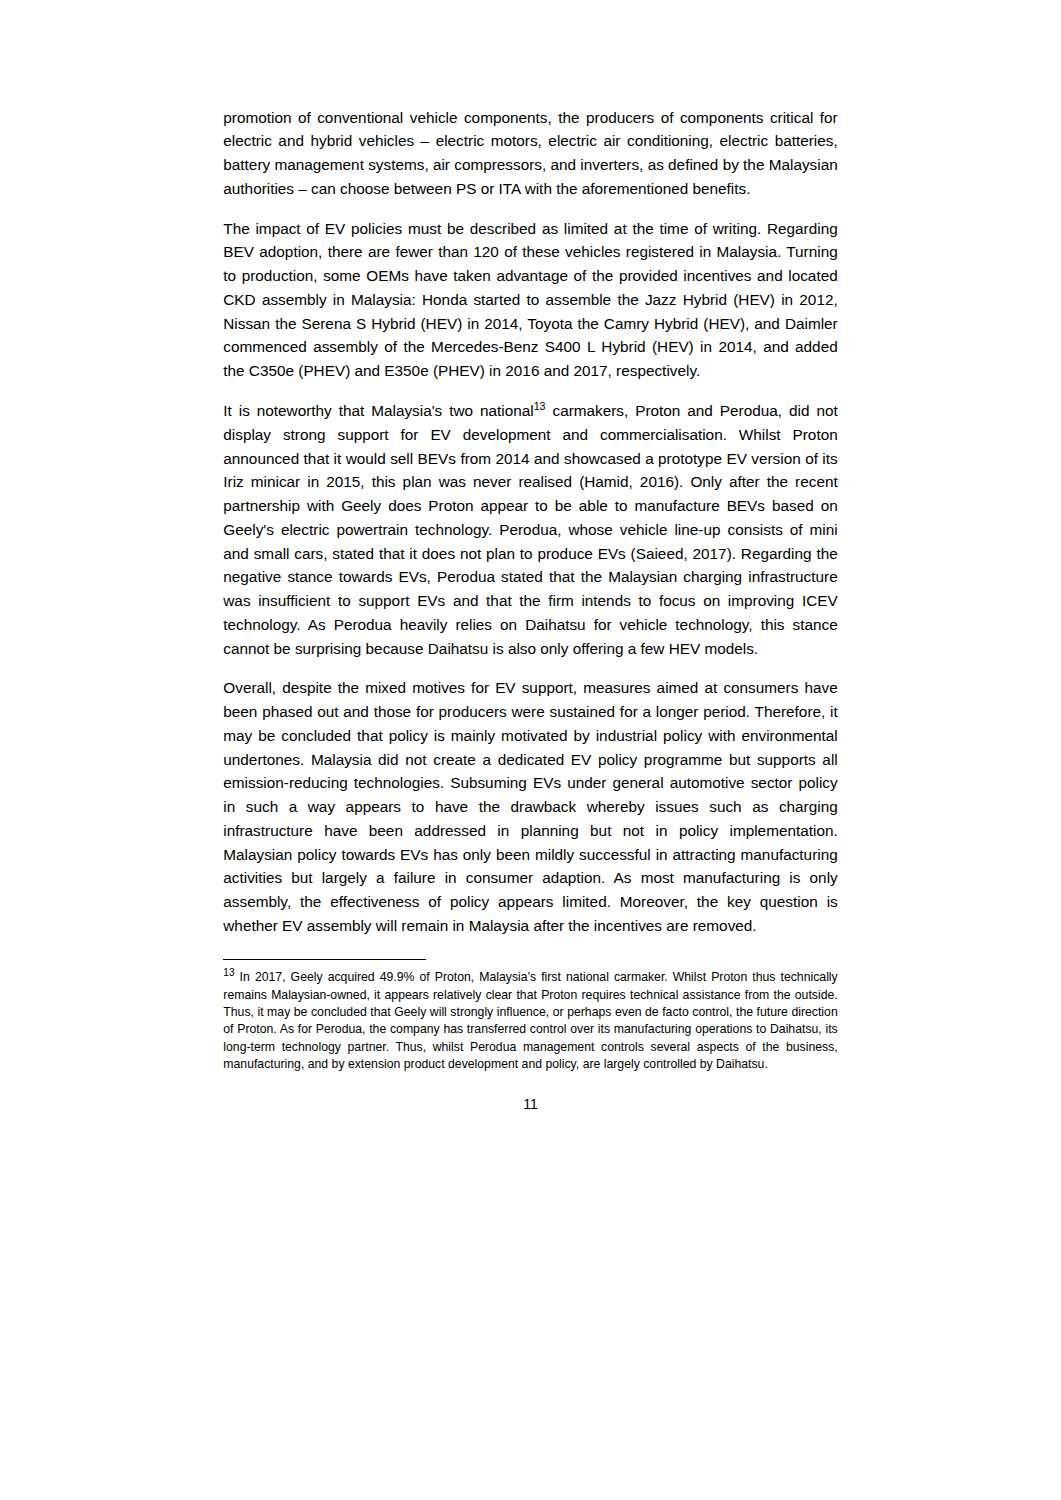promotion of conventional vehicle components, the producers of components critical for electric and hybrid vehicles – electric motors, electric air conditioning, electric batteries, battery management systems, air compressors, and inverters, as defined by the Malaysian authorities – can choose between PS or ITA with the aforementioned benefits.
The impact of EV policies must be described as limited at the time of writing. Regarding BEV adoption, there are fewer than 120 of these vehicles registered in Malaysia. Turning to production, some OEMs have taken advantage of the provided incentives and located CKD assembly in Malaysia: Honda started to assemble the Jazz Hybrid (HEV) in 2012, Nissan the Serena S Hybrid (HEV) in 2014, Toyota the Camry Hybrid (HEV), and Daimler commenced assembly of the Mercedes-Benz S400 L Hybrid (HEV) in 2014, and added the C350e (PHEV) and E350e (PHEV) in 2016 and 2017, respectively.
It is noteworthy that Malaysia's two national13 carmakers, Proton and Perodua, did not display strong support for EV development and commercialisation. Whilst Proton announced that it would sell BEVs from 2014 and showcased a prototype EV version of its Iriz minicar in 2015, this plan was never realised (Hamid, 2016). Only after the recent partnership with Geely does Proton appear to be able to manufacture BEVs based on Geely's electric powertrain technology. Perodua, whose vehicle line-up consists of mini and small cars, stated that it does not plan to produce EVs (Saieed, 2017). Regarding the negative stance towards EVs, Perodua stated that the Malaysian charging infrastructure was insufficient to support EVs and that the firm intends to focus on improving ICEV technology. As Perodua heavily relies on Daihatsu for vehicle technology, this stance cannot be surprising because Daihatsu is also only offering a few HEV models.
Overall, despite the mixed motives for EV support, measures aimed at consumers have been phased out and those for producers were sustained for a longer period. Therefore, it may be concluded that policy is mainly motivated by industrial policy with environmental undertones. Malaysia did not create a dedicated EV policy programme but supports all emission-reducing technologies. Subsuming EVs under general automotive sector policy in such a way appears to have the drawback whereby issues such as charging infrastructure have been addressed in planning but not in policy implementation. Malaysian policy towards EVs has only been mildly successful in attracting manufacturing activities but largely a failure in consumer adaption. As most manufacturing is only assembly, the effectiveness of policy appears limited. Moreover, the key question is whether EV assembly will remain in Malaysia after the incentives are removed.
13 In 2017, Geely acquired 49.9% of Proton, Malaysia's first national carmaker. Whilst Proton thus technically remains Malaysian-owned, it appears relatively clear that Proton requires technical assistance from the outside. Thus, it may be concluded that Geely will strongly influence, or perhaps even de facto control, the future direction of Proton. As for Perodua, the company has transferred control over its manufacturing operations to Daihatsu, its long-term technology partner. Thus, whilst Perodua management controls several aspects of the business, manufacturing, and by extension product development and policy, are largely controlled by Daihatsu.
11